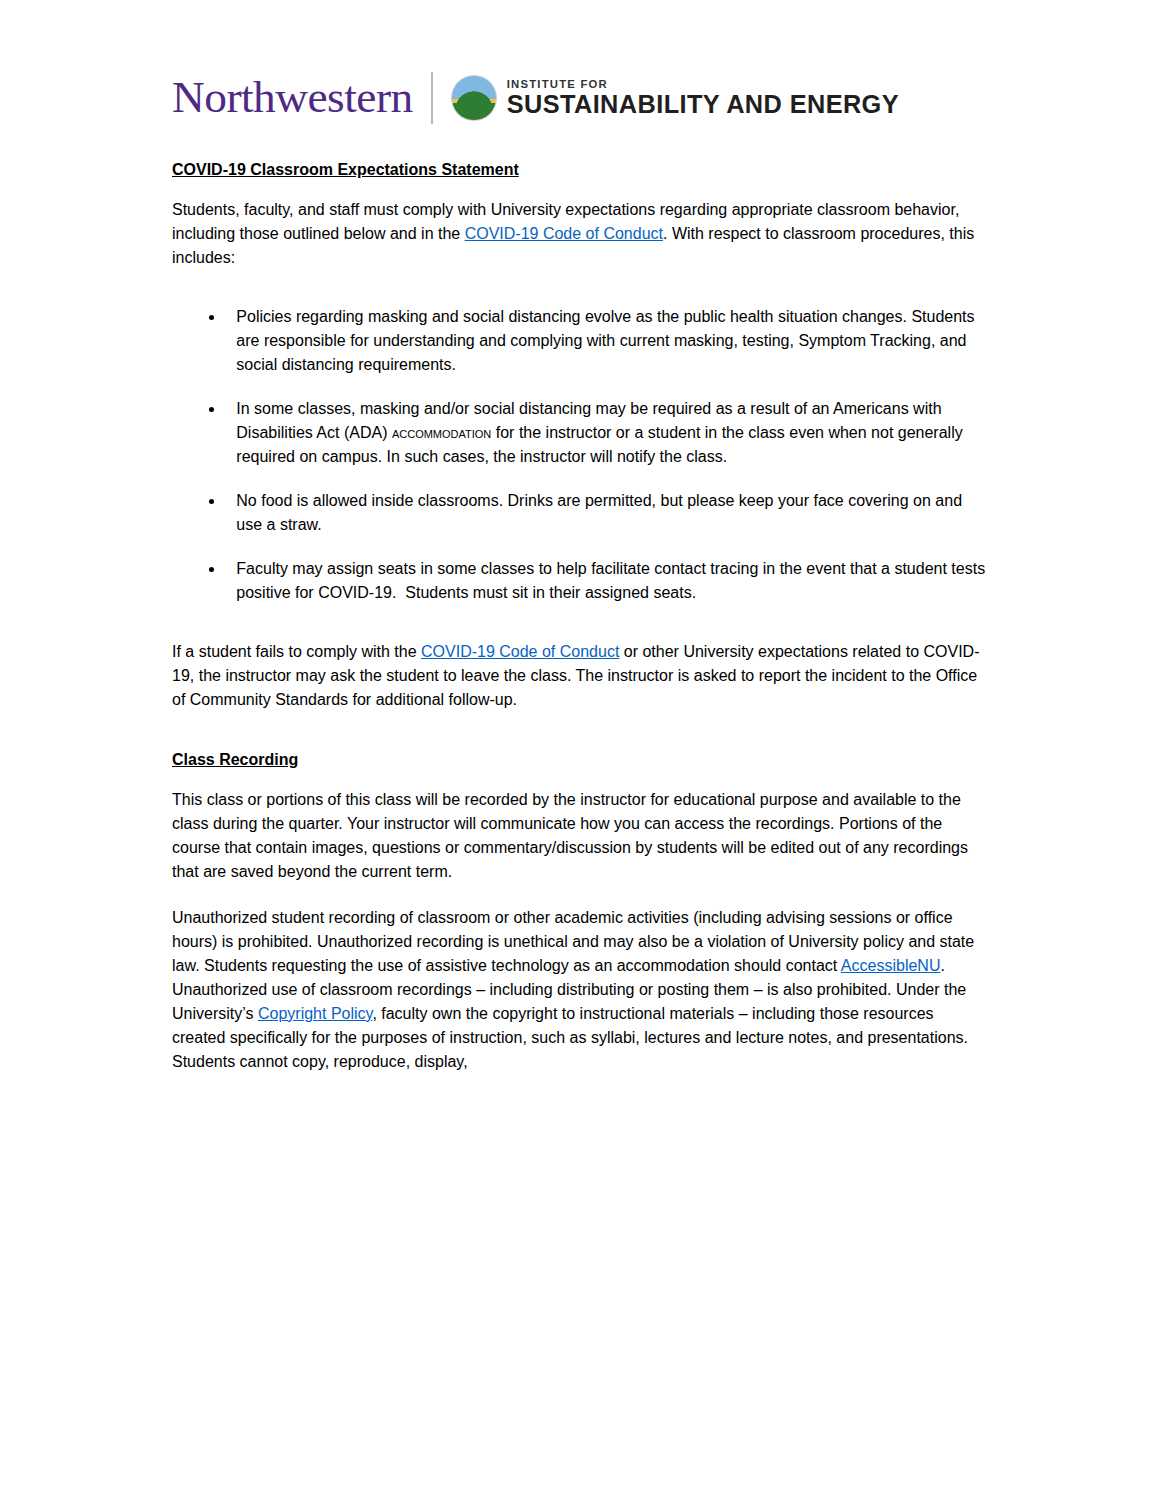Northwestern
INSTITUTE FOR
SUSTAINABILITY AND ENERGY
COVID-19 Classroom Expectations Statement
Students, faculty, and staff must comply with University expectations regarding appropriate classroom behavior, including those outlined below and in the COVID-19 Code of Conduct. With respect to classroom procedures, this includes:
Policies regarding masking and social distancing evolve as the public health situation changes. Students are responsible for understanding and complying with current masking, testing, Symptom Tracking, and social distancing requirements.
In some classes, masking and/or social distancing may be required as a result of an Americans with Disabilities Act (ADA) accommodation for the instructor or a student in the class even when not generally required on campus. In such cases, the instructor will notify the class.
No food is allowed inside classrooms. Drinks are permitted, but please keep your face covering on and use a straw.
Faculty may assign seats in some classes to help facilitate contact tracing in the event that a student tests positive for COVID-19. Students must sit in their assigned seats.
If a student fails to comply with the COVID-19 Code of Conduct or other University expectations related to COVID-19, the instructor may ask the student to leave the class. The instructor is asked to report the incident to the Office of Community Standards for additional follow-up.
Class Recording
This class or portions of this class will be recorded by the instructor for educational purpose and available to the class during the quarter. Your instructor will communicate how you can access the recordings. Portions of the course that contain images, questions or commentary/discussion by students will be edited out of any recordings that are saved beyond the current term.
Unauthorized student recording of classroom or other academic activities (including advising sessions or office hours) is prohibited. Unauthorized recording is unethical and may also be a violation of University policy and state law. Students requesting the use of assistive technology as an accommodation should contact AccessibleNU. Unauthorized use of classroom recordings – including distributing or posting them – is also prohibited. Under the University’s Copyright Policy, faculty own the copyright to instructional materials – including those resources created specifically for the purposes of instruction, such as syllabi, lectures and lecture notes, and presentations. Students cannot copy, reproduce, display,